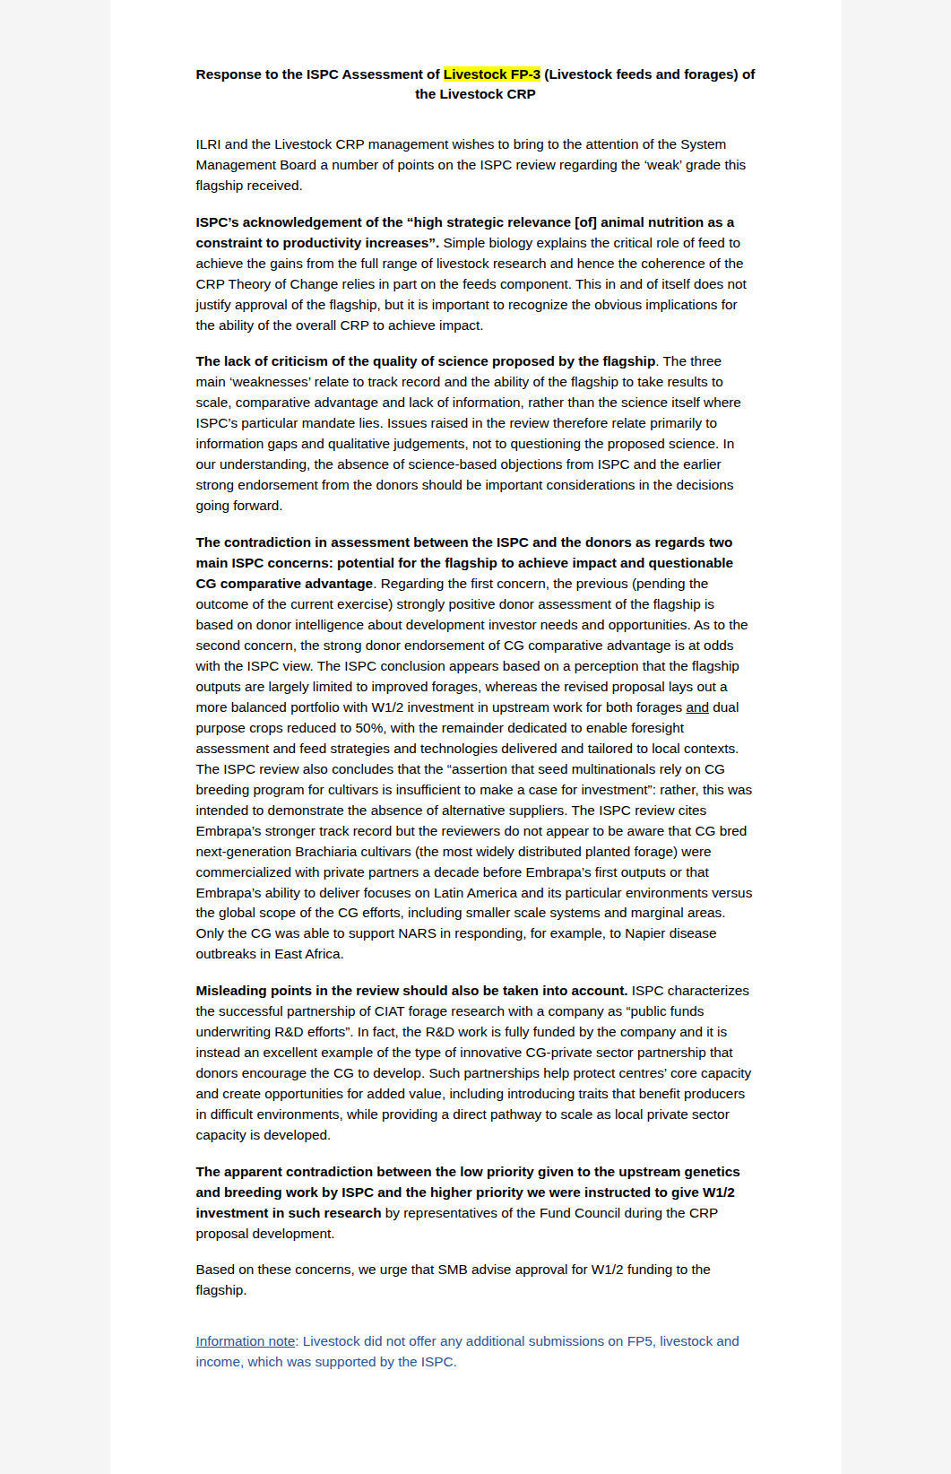Response to the ISPC Assessment of Livestock FP-3 (Livestock feeds and forages) of the Livestock CRP
ILRI and the Livestock CRP management wishes to bring to the attention of the System Management Board a number of points on the ISPC review regarding the ‘weak’ grade this flagship received.
ISPC’s acknowledgement of the “high strategic relevance [of] animal nutrition as a constraint to productivity increases”. Simple biology explains the critical role of feed to achieve the gains from the full range of livestock research and hence the coherence of the CRP Theory of Change relies in part on the feeds component. This in and of itself does not justify approval of the flagship, but it is important to recognize the obvious implications for the ability of the overall CRP to achieve impact.
The lack of criticism of the quality of science proposed by the flagship. The three main ‘weaknesses’ relate to track record and the ability of the flagship to take results to scale, comparative advantage and lack of information, rather than the science itself where ISPC’s particular mandate lies. Issues raised in the review therefore relate primarily to information gaps and qualitative judgements, not to questioning the proposed science. In our understanding, the absence of science-based objections from ISPC and the earlier strong endorsement from the donors should be important considerations in the decisions going forward.
The contradiction in assessment between the ISPC and the donors as regards two main ISPC concerns: potential for the flagship to achieve impact and questionable CG comparative advantage. Regarding the first concern, the previous (pending the outcome of the current exercise) strongly positive donor assessment of the flagship is based on donor intelligence about development investor needs and opportunities. As to the second concern, the strong donor endorsement of CG comparative advantage is at odds with the ISPC view. The ISPC conclusion appears based on a perception that the flagship outputs are largely limited to improved forages, whereas the revised proposal lays out a more balanced portfolio with W1/2 investment in upstream work for both forages and dual purpose crops reduced to 50%, with the remainder dedicated to enable foresight assessment and feed strategies and technologies delivered and tailored to local contexts. The ISPC review also concludes that the “assertion that seed multinationals rely on CG breeding program for cultivars is insufficient to make a case for investment”: rather, this was intended to demonstrate the absence of alternative suppliers. The ISPC review cites Embrapa’s stronger track record but the reviewers do not appear to be aware that CG bred next-generation Brachiaria cultivars (the most widely distributed planted forage) were commercialized with private partners a decade before Embrapa’s first outputs or that Embrapa’s ability to deliver focuses on Latin America and its particular environments versus the global scope of the CG efforts, including smaller scale systems and marginal areas. Only the CG was able to support NARS in responding, for example, to Napier disease outbreaks in East Africa.
Misleading points in the review should also be taken into account. ISPC characterizes the successful partnership of CIAT forage research with a company as “public funds underwriting R&D efforts”. In fact, the R&D work is fully funded by the company and it is instead an excellent example of the type of innovative CG-private sector partnership that donors encourage the CG to develop. Such partnerships help protect centres’ core capacity and create opportunities for added value, including introducing traits that benefit producers in difficult environments, while providing a direct pathway to scale as local private sector capacity is developed.
The apparent contradiction between the low priority given to the upstream genetics and breeding work by ISPC and the higher priority we were instructed to give W1/2 investment in such research by representatives of the Fund Council during the CRP proposal development.
Based on these concerns, we urge that SMB advise approval for W1/2 funding to the flagship.
Information note: Livestock did not offer any additional submissions on FP5, livestock and income, which was supported by the ISPC.